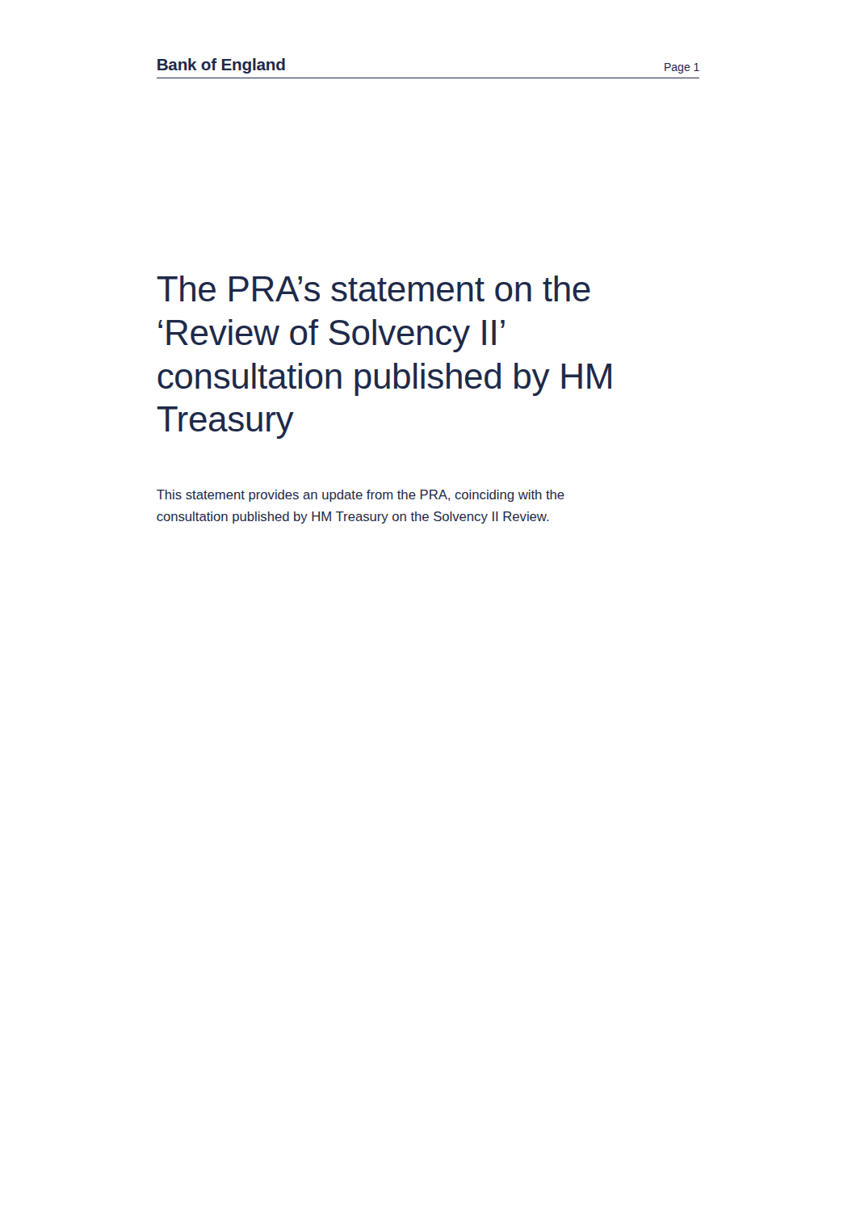Bank of England
Page 1
The PRA’s statement on the ‘Review of Solvency II’ consultation published by HM Treasury
This statement provides an update from the PRA, coinciding with the consultation published by HM Treasury on the Solvency II Review.